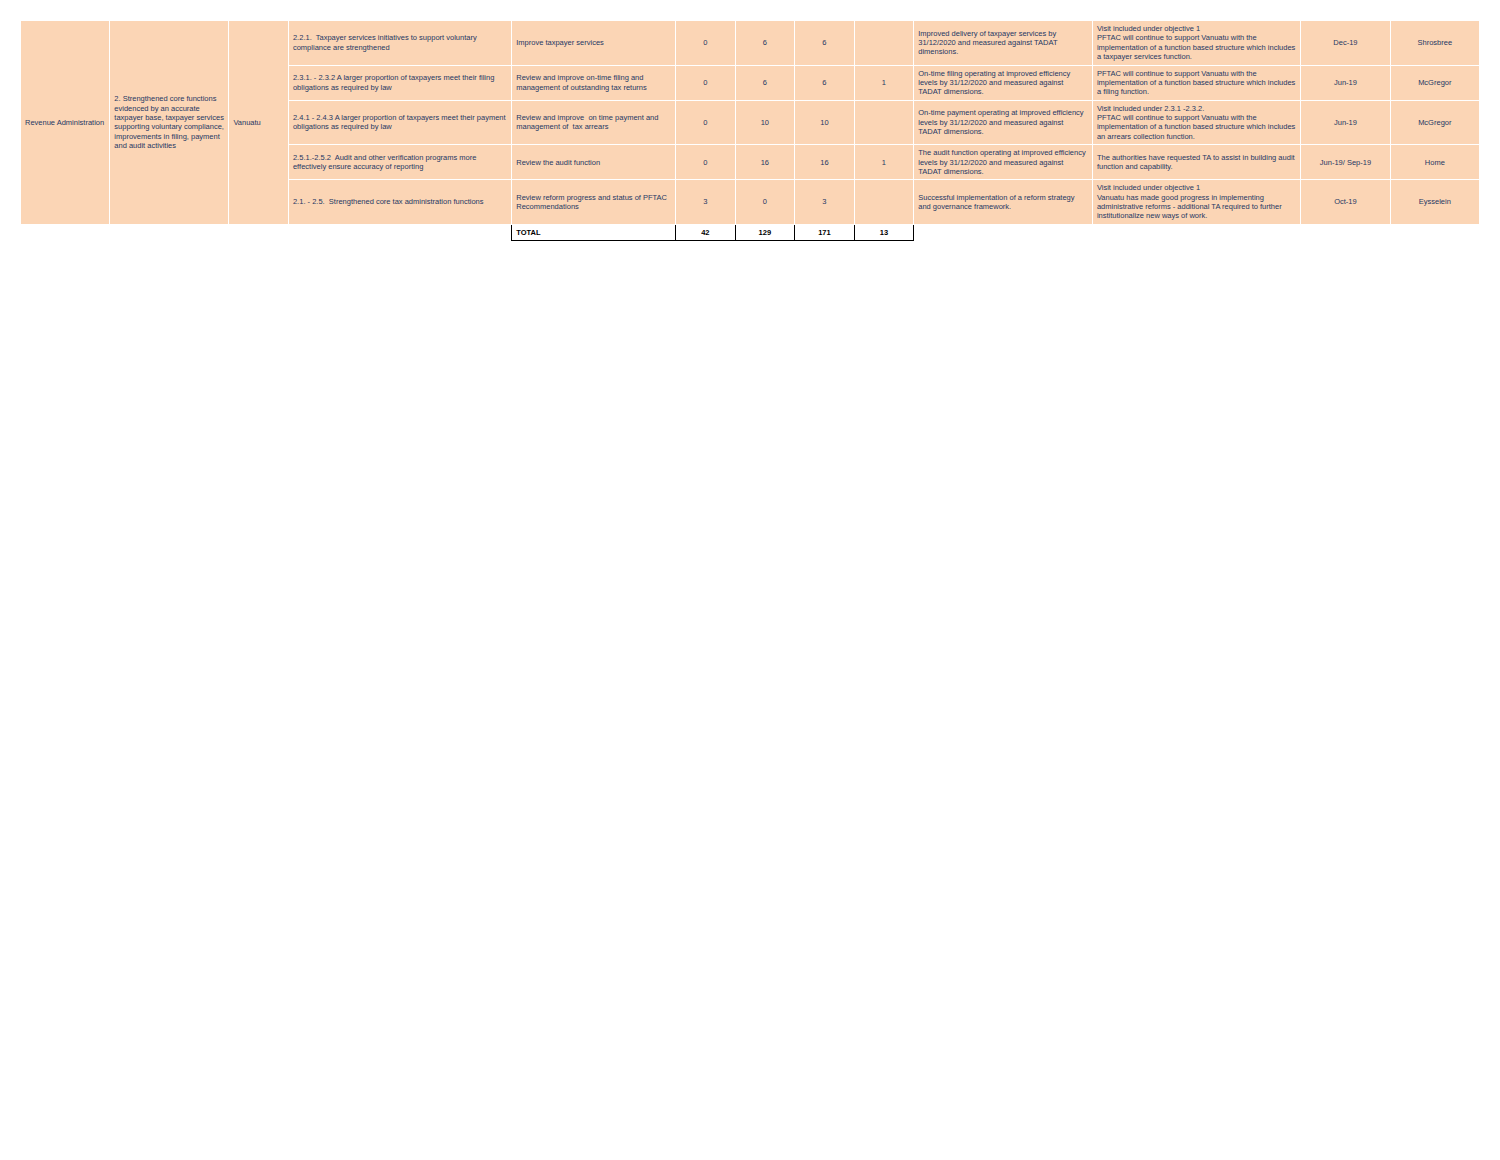| Revenue Administration | 2. Strengthened core functions evidenced by an accurate taxpayer base, taxpayer services supporting voluntary compliance, improvements in filing, payment and audit activities | Vanuatu | 2.2.1. Taxpayer services initiatives to support voluntary compliance are strengthened | Improve taxpayer services | 0 | 6 | 6 | | Improved delivery of taxpayer services by 31/12/2020 and measured against TADAT dimensions. | Visit included under objective 1 PFTAC will continue to support Vanuatu with the implementation of a function based structure which includes a taxpayer services function. | Dec-19 | Shrosbree |
| 2.3.1. - 2.3.2 A larger proportion of taxpayers meet their filing obligations as required by law | Review and improve on-time filing and management of outstanding tax returns | 0 | 6 | 6 | 1 | On-time filing operating at improved efficiency levels by 31/12/2020 and measured against TADAT dimensions. | PFTAC will continue to support Vanuatu with the implementation of a function based structure which includes a filing function. | Jun-19 | McGregor |
| 2.4.1 - 2.4.3 A larger proportion of taxpayers meet their payment obligations as required by law | Review and improve on time payment and management of tax arrears | 0 | 10 | 10 | | On-time payment operating at improved efficiency levels by 31/12/2020 and measured against TADAT dimensions. | Visit included under 2.3.1 -2.3.2. PFTAC will continue to support Vanuatu with the implementation of a function based structure which includes an arrears collection function. | Jun-19 | McGregor |
| 2.5.1.-2.5.2 Audit and other verification programs more effectively ensure accuracy of reporting | Review the audit function | 0 | 16 | 16 | 1 | The audit function operating at improved efficiency levels by 31/12/2020 and measured against TADAT dimensions. | The authorities have requested TA to assist in building audit function and capability. | Jun-19/ Sep-19 | Home |
| 2.1. - 2.5. Strengthened core tax administration functions | Review reform progress and status of PFTAC Recommendations | 3 | 0 | 3 | | Successful implementation of a reform strategy and governance framework. | Visit included under objective 1 Vanuatu has made good progress in implementing administrative reforms - additional TA required to further institutionalize new ways of work. | Oct-19 | Eysselein |
| | | | | TOTAL | 42 | 129 | 171 | 13 | | | | |